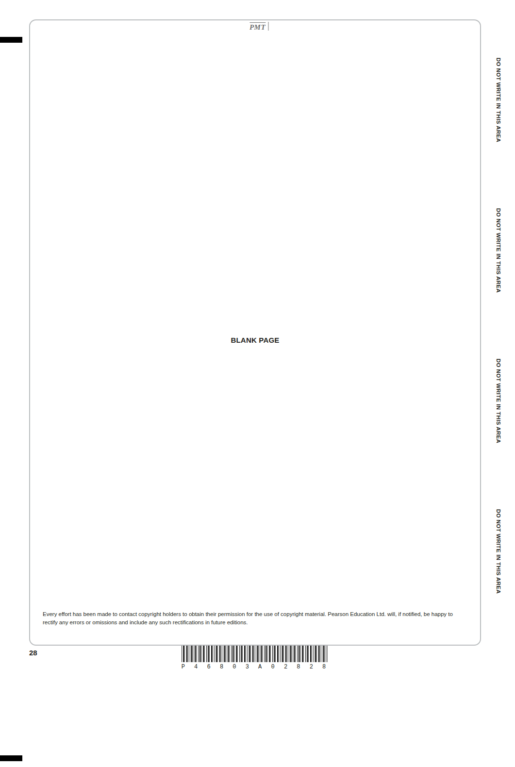PMT
Do not write in this area Do not write in this area Do not write in this area Do not write in this area
BLANK PAGE
Every effort has been made to contact copyright holders to obtain their permission for the use of copyright material. Pearson Education Ltd. will, if notified, be happy to rectify any errors or omissions and include any such rectifications in future editions.
28
P 4 6 8 0 3 A 0 2 8 2 8